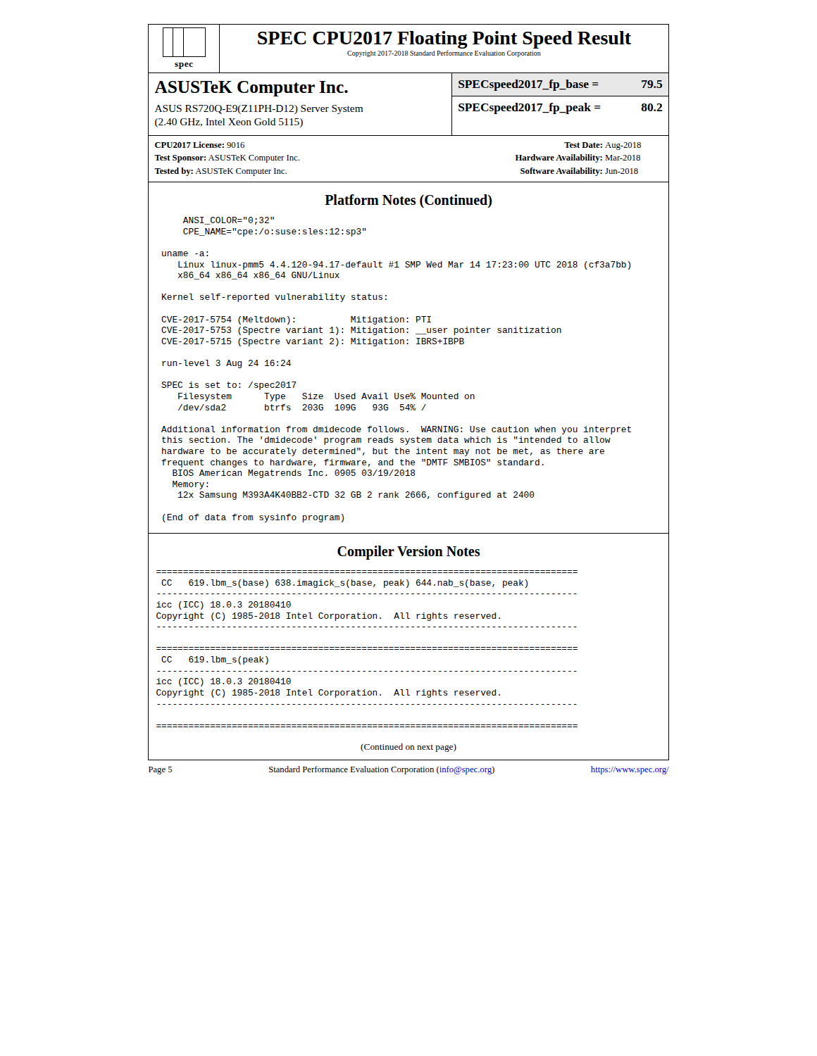spec
SPEC CPU2017 Floating Point Speed Result
Copyright 2017-2018 Standard Performance Evaluation Corporation
ASUSTeK Computer Inc.
ASUS RS720Q-E9(Z11PH-D12) Server System
(2.40 GHz, Intel Xeon Gold 5115)
SPECspeed2017_fp_base = 79.5
SPECspeed2017_fp_peak = 80.2
CPU2017 License: 9016
Test Sponsor: ASUSTeK Computer Inc.
Tested by: ASUSTeK Computer Inc.
Test Date: Aug-2018
Hardware Availability: Mar-2018
Software Availability: Jun-2018
Platform Notes (Continued)
     ANSI_COLOR="0;32"
     CPE_NAME="cpe:/o:suse:sles:12:sp3"

 uname -a:
    Linux linux-pmm5 4.4.120-94.17-default #1 SMP Wed Mar 14 17:23:00 UTC 2018 (cf3a7bb)
    x86_64 x86_64 x86_64 GNU/Linux

 Kernel self-reported vulnerability status:

 CVE-2017-5754 (Meltdown):          Mitigation: PTI
 CVE-2017-5753 (Spectre variant 1): Mitigation: __user pointer sanitization
 CVE-2017-5715 (Spectre variant 2): Mitigation: IBRS+IBPB

 run-level 3 Aug 24 16:24

 SPEC is set to: /spec2017
    Filesystem      Type   Size  Used Avail Use% Mounted on
    /dev/sda2       btrfs  203G  109G   93G  54% /

 Additional information from dmidecode follows.  WARNING: Use caution when you interpret
 this section. The 'dmidecode' program reads system data which is "intended to allow
 hardware to be accurately determined", but the intent may not be met, as there are
 frequent changes to hardware, firmware, and the "DMTF SMBIOS" standard.
   BIOS American Megatrends Inc. 0905 03/19/2018
   Memory:
    12x Samsung M393A4K40BB2-CTD 32 GB 2 rank 2666, configured at 2400

 (End of data from sysinfo program)
Compiler Version Notes
==============================================================================
 CC   619.lbm_s(base) 638.imagick_s(base, peak) 644.nab_s(base, peak)
------------------------------------------------------------------------------
icc (ICC) 18.0.3 20180410
Copyright (C) 1985-2018 Intel Corporation.  All rights reserved.
------------------------------------------------------------------------------

==============================================================================
 CC   619.lbm_s(peak)
------------------------------------------------------------------------------
icc (ICC) 18.0.3 20180410
Copyright (C) 1985-2018 Intel Corporation.  All rights reserved.
------------------------------------------------------------------------------

==============================================================================
(Continued on next page)
Page 5
Standard Performance Evaluation Corporation (info@spec.org)
https://www.spec.org/